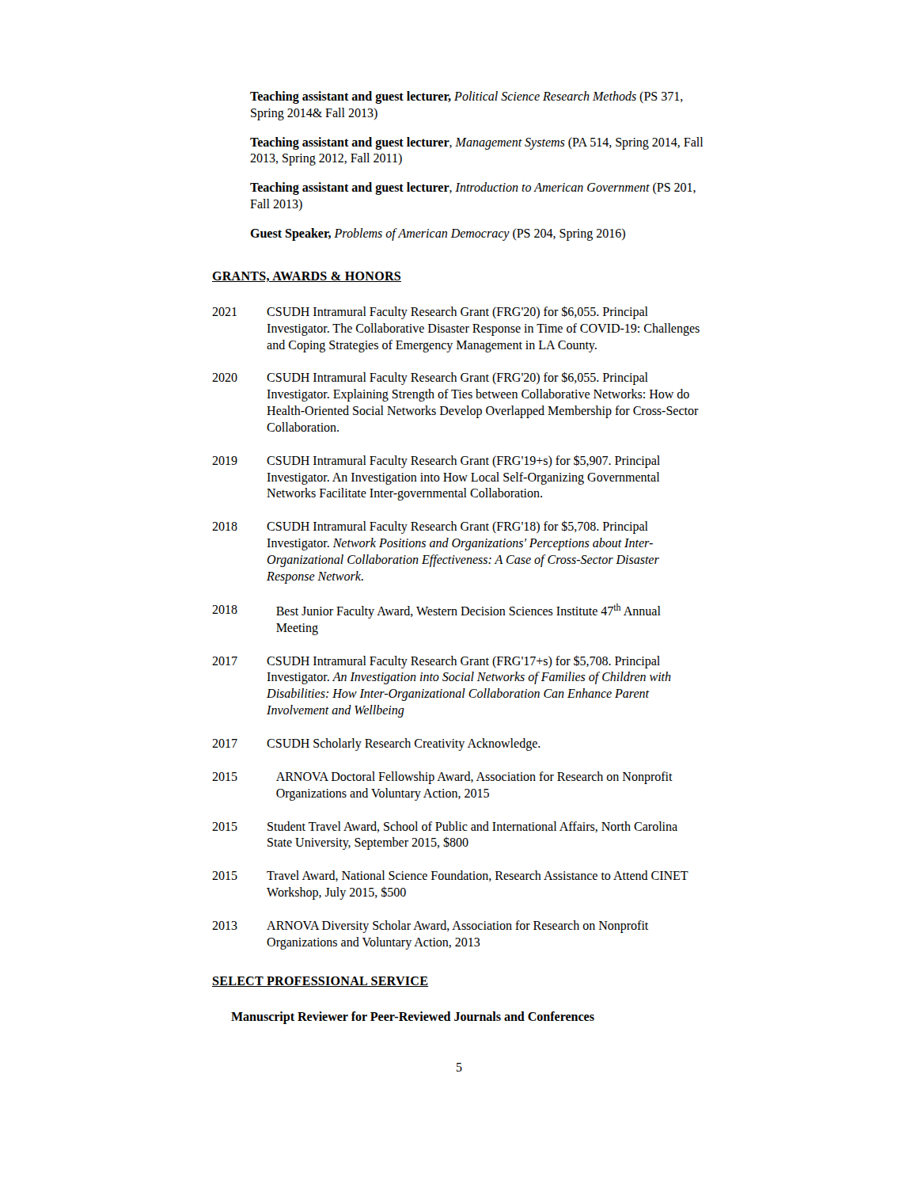Teaching assistant and guest lecturer, Political Science Research Methods (PS 371, Spring 2014& Fall 2013)
Teaching assistant and guest lecturer, Management Systems (PA 514, Spring 2014, Fall 2013, Spring 2012, Fall 2011)
Teaching assistant and guest lecturer, Introduction to American Government (PS 201, Fall 2013)
Guest Speaker, Problems of American Democracy (PS 204, Spring 2016)
GRANTS, AWARDS & HONORS
2021
CSUDH Intramural Faculty Research Grant (FRG'20) for $6,055. Principal Investigator. The Collaborative Disaster Response in Time of COVID-19: Challenges and Coping Strategies of Emergency Management in LA County.
2020
CSUDH Intramural Faculty Research Grant (FRG'20) for $6,055. Principal Investigator. Explaining Strength of Ties between Collaborative Networks: How do Health-Oriented Social Networks Develop Overlapped Membership for Cross-Sector Collaboration.
2019
CSUDH Intramural Faculty Research Grant (FRG'19+s) for $5,907. Principal Investigator. An Investigation into How Local Self-Organizing Governmental Networks Facilitate Inter-governmental Collaboration.
2018
CSUDH Intramural Faculty Research Grant (FRG'18) for $5,708. Principal Investigator. Network Positions and Organizations' Perceptions about Inter-Organizational Collaboration Effectiveness: A Case of Cross-Sector Disaster Response Network.
2018
Best Junior Faculty Award, Western Decision Sciences Institute 47th Annual Meeting
2017
CSUDH Intramural Faculty Research Grant (FRG'17+s) for $5,708. Principal Investigator. An Investigation into Social Networks of Families of Children with Disabilities: How Inter-Organizational Collaboration Can Enhance Parent Involvement and Wellbeing
2017
CSUDH Scholarly Research Creativity Acknowledge.
2015
ARNOVA Doctoral Fellowship Award, Association for Research on Nonprofit Organizations and Voluntary Action, 2015
2015
Student Travel Award, School of Public and International Affairs, North Carolina State University, September 2015, $800
2015
Travel Award, National Science Foundation, Research Assistance to Attend CINET Workshop, July 2015, $500
2013
ARNOVA Diversity Scholar Award, Association for Research on Nonprofit Organizations and Voluntary Action, 2013
SELECT PROFESSIONAL SERVICE
Manuscript Reviewer for Peer-Reviewed Journals and Conferences
5